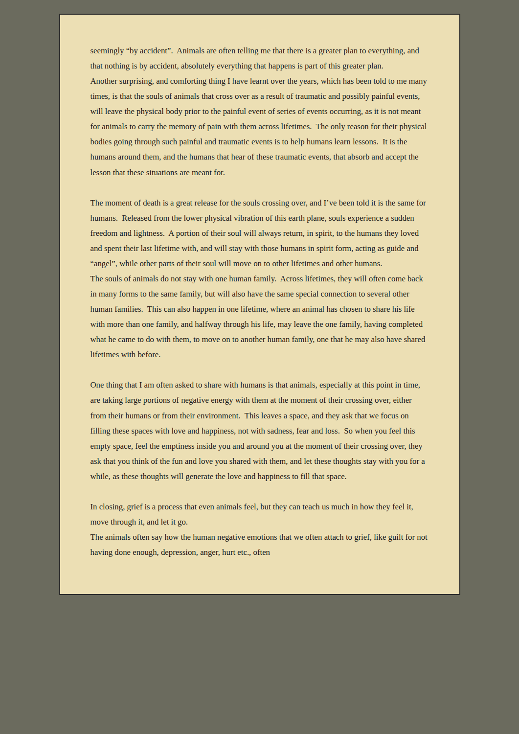seemingly “by accident”. Animals are often telling me that there is a greater plan to everything, and that nothing is by accident, absolutely everything that happens is part of this greater plan.
Another surprising, and comforting thing I have learnt over the years, which has been told to me many times, is that the souls of animals that cross over as a result of traumatic and possibly painful events, will leave the physical body prior to the painful event of series of events occurring, as it is not meant for animals to carry the memory of pain with them across lifetimes. The only reason for their physical bodies going through such painful and traumatic events is to help humans learn lessons. It is the humans around them, and the humans that hear of these traumatic events, that absorb and accept the lesson that these situations are meant for.
The moment of death is a great release for the souls crossing over, and I’ve been told it is the same for humans. Released from the lower physical vibration of this earth plane, souls experience a sudden freedom and lightness. A portion of their soul will always return, in spirit, to the humans they loved and spent their last lifetime with, and will stay with those humans in spirit form, acting as guide and “angel”, while other parts of their soul will move on to other lifetimes and other humans.
The souls of animals do not stay with one human family. Across lifetimes, they will often come back in many forms to the same family, but will also have the same special connection to several other human families. This can also happen in one lifetime, where an animal has chosen to share his life with more than one family, and halfway through his life, may leave the one family, having completed what he came to do with them, to move on to another human family, one that he may also have shared lifetimes with before.
One thing that I am often asked to share with humans is that animals, especially at this point in time, are taking large portions of negative energy with them at the moment of their crossing over, either from their humans or from their environment. This leaves a space, and they ask that we focus on filling these spaces with love and happiness, not with sadness, fear and loss. So when you feel this empty space, feel the emptiness inside you and around you at the moment of their crossing over, they ask that you think of the fun and love you shared with them, and let these thoughts stay with you for a while, as these thoughts will generate the love and happiness to fill that space.
In closing, grief is a process that even animals feel, but they can teach us much in how they feel it, move through it, and let it go.
The animals often say how the human negative emotions that we often attach to grief, like guilt for not having done enough, depression, anger, hurt etc., often